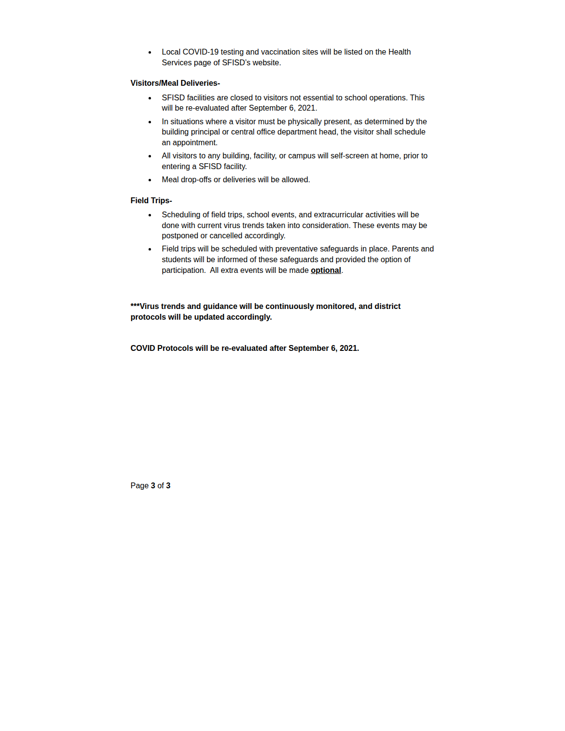Local COVID-19 testing and vaccination sites will be listed on the Health Services page of SFISD’s website.
Visitors/Meal Deliveries-
SFISD facilities are closed to visitors not essential to school operations. This will be re-evaluated after September 6, 2021.
In situations where a visitor must be physically present, as determined by the building principal or central office department head, the visitor shall schedule an appointment.
All visitors to any building, facility, or campus will self-screen at home, prior to entering a SFISD facility.
Meal drop-offs or deliveries will be allowed.
Field Trips-
Scheduling of field trips, school events, and extracurricular activities will be done with current virus trends taken into consideration. These events may be postponed or cancelled accordingly.
Field trips will be scheduled with preventative safeguards in place. Parents and students will be informed of these safeguards and provided the option of participation. All extra events will be made optional.
***Virus trends and guidance will be continuously monitored, and district protocols will be updated accordingly.
COVID Protocols will be re-evaluated after September 6, 2021.
Page 3 of 3